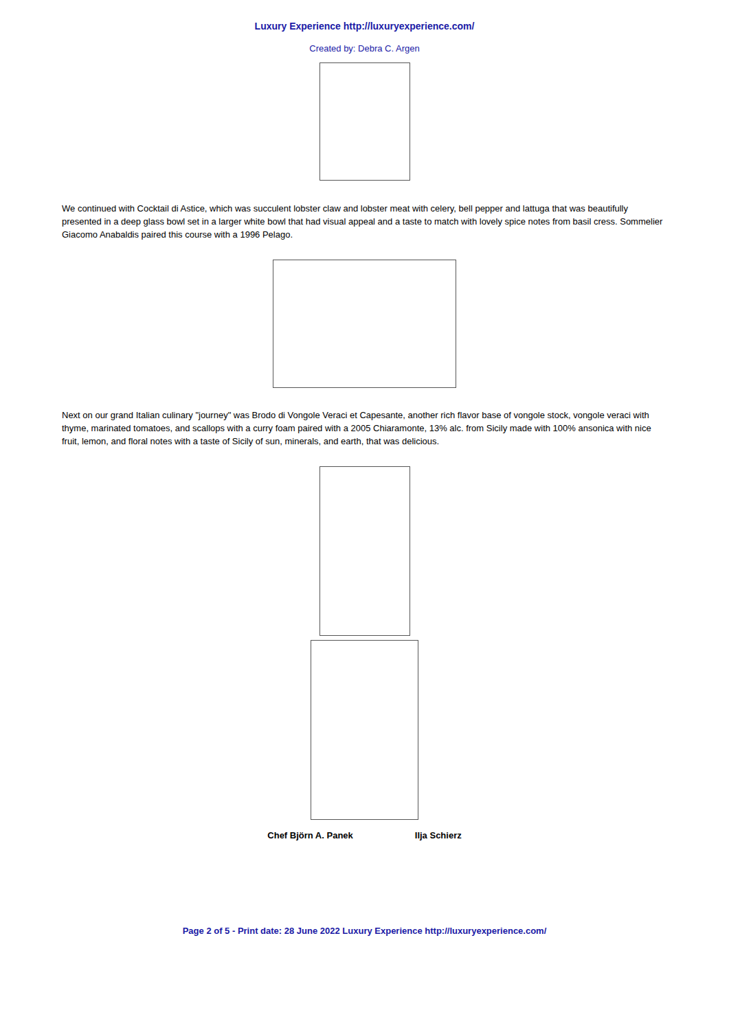Luxury Experience http://luxuryexperience.com/
Created by: Debra C. Argen
We continued with Cocktail di Astice, which was succulent lobster claw and lobster meat with celery, bell pepper and lattuga that was beautifully presented in a deep glass bowl set in a larger white bowl that had visual appeal and a taste to match with lovely spice notes from basil cress. Sommelier Giacomo Anabaldis paired this course with a 1996 Pelago.
Next on our grand Italian culinary "journey" was Brodo di Vongole Veraci et Capesante, another rich flavor base of vongole stock, vongole veraci with thyme, marinated tomatoes, and scallops with a curry foam paired with a 2005 Chiaramonte, 13% alc. from Sicily made with 100% ansonica with nice fruit, lemon, and floral notes with a taste of Sicily of sun, minerals, and earth, that was delicious.
Chef Björn A. Panek Ilja Schierz
Page 2 of 5 - Print date: 28 June 2022 Luxury Experience http://luxuryexperience.com/